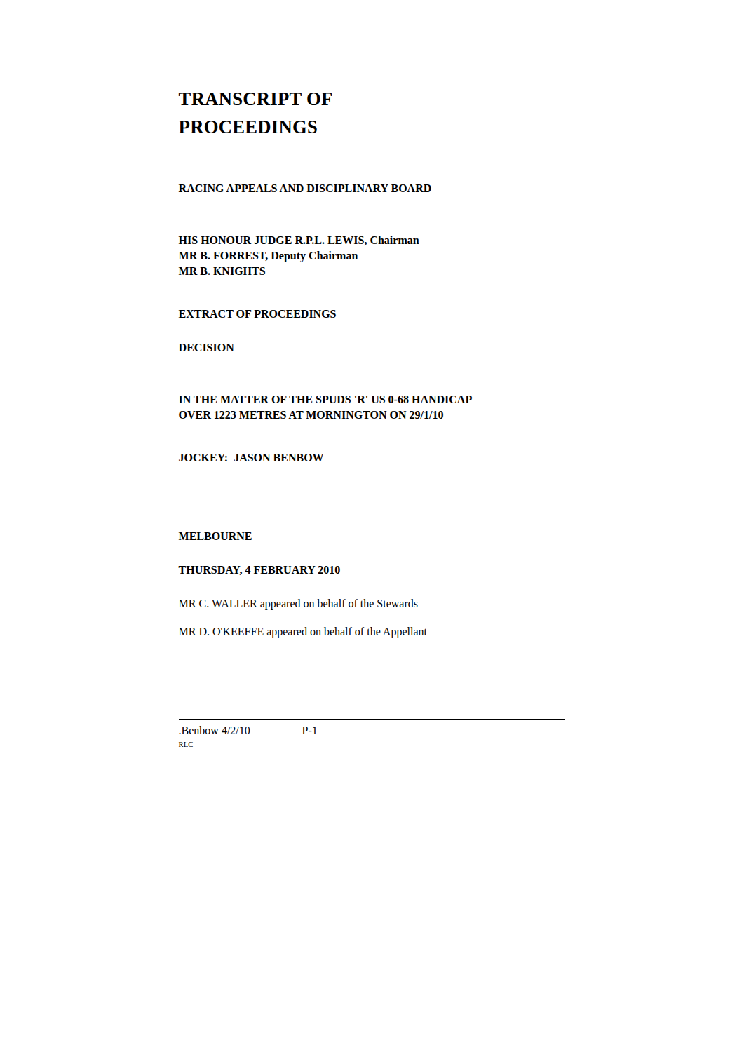TRANSCRIPT OF
PROCEEDINGS
RACING APPEALS AND DISCIPLINARY BOARD
HIS HONOUR JUDGE R.P.L. LEWIS, Chairman
MR B. FORREST, Deputy Chairman
MR B. KNIGHTS
EXTRACT OF PROCEEDINGS
DECISION
IN THE MATTER OF THE SPUDS 'R' US 0-68 HANDICAP
OVER 1223 METRES AT MORNINGTON ON 29/1/10
JOCKEY: JASON BENBOW
MELBOURNE
THURSDAY, 4 FEBRUARY 2010
MR C. WALLER appeared on behalf of the Stewards
MR D. O'KEEFFE appeared on behalf of the Appellant
.Benbow 4/2/10 P-1
RLC